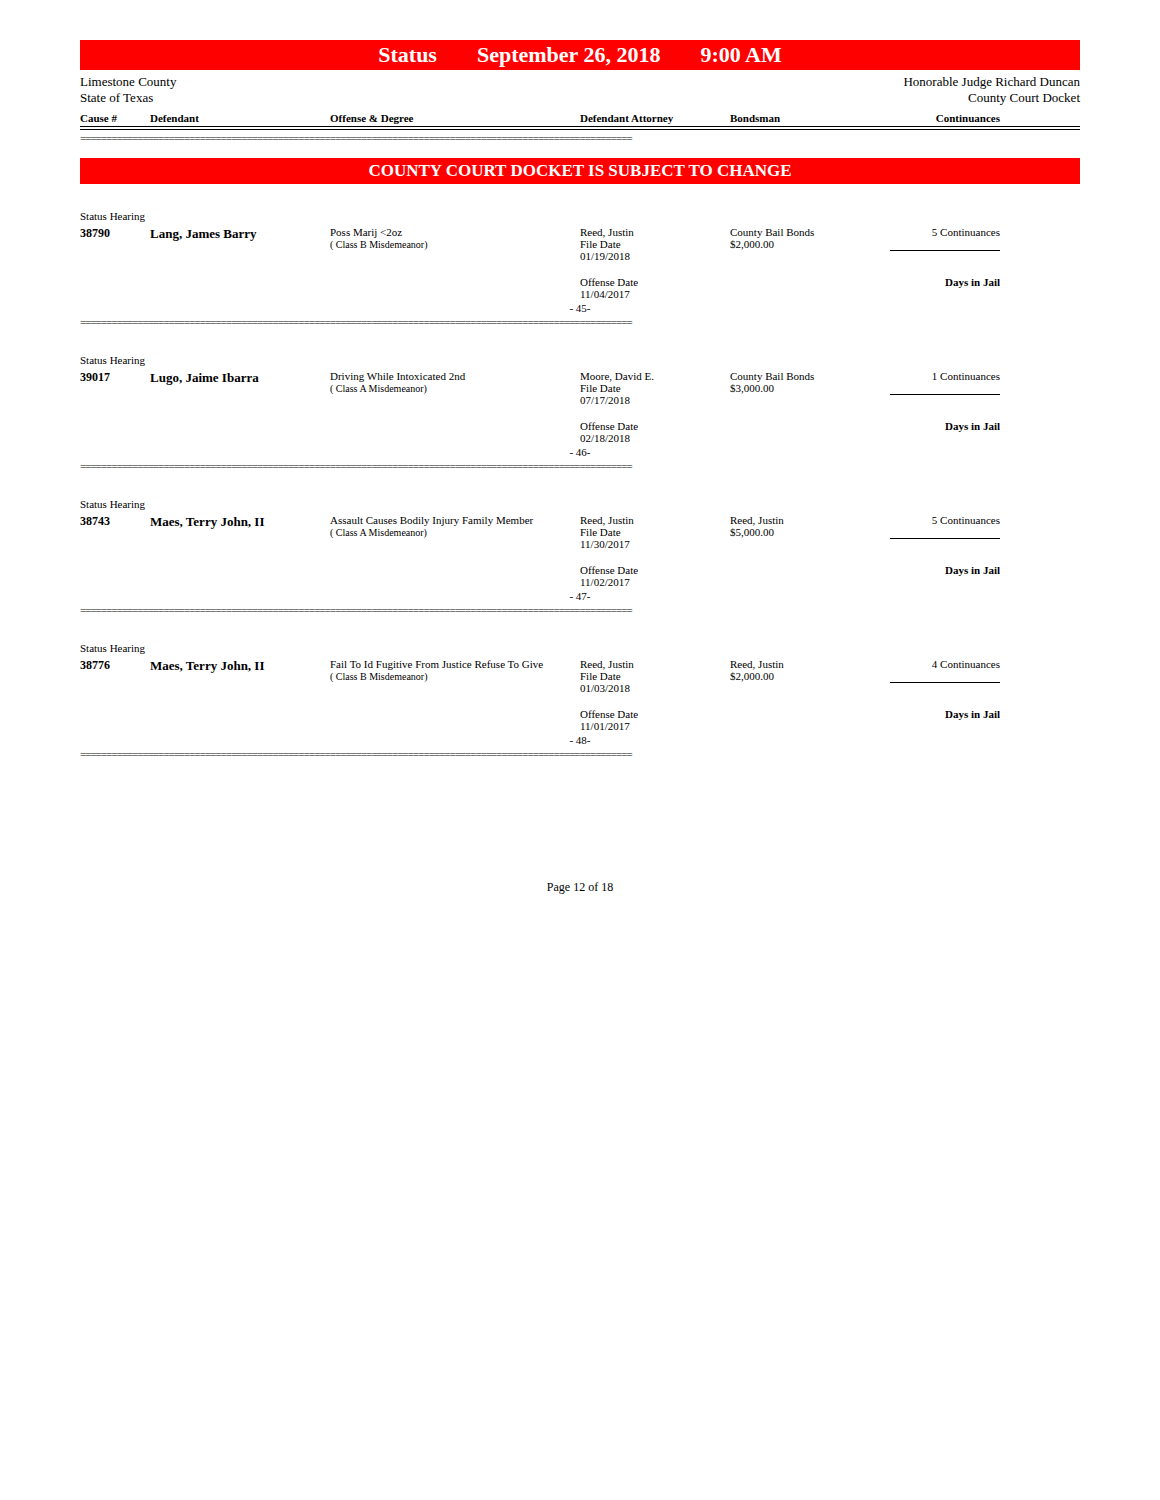Status September 26, 2018 9:00 AM
Limestone County
State of Texas
Honorable Judge Richard Duncan
County Court Docket
Cause # Defendant Offense & Degree Defendant Attorney Bondsman Continuances
==========================================================================================================
COUNTY COURT DOCKET IS SUBJECT TO CHANGE
Status Hearing
38790
Lang, James Barry
Poss Marij <2oz
( Class B Misdemeanor)
Reed, Justin
File Date
01/19/2018
County Bail Bonds
$2,000.00
5 Continuances
Offense Date
11/04/2017
Days in Jail
- 45-
==========================================================================================================
Status Hearing
39017
Lugo, Jaime Ibarra
Driving While Intoxicated 2nd
( Class A Misdemeanor)
Moore, David E.
File Date
07/17/2018
County Bail Bonds
$3,000.00
1 Continuances
Offense Date
02/18/2018
Days in Jail
- 46-
==========================================================================================================
Status Hearing
38743
Maes, Terry John, II
Assault Causes Bodily Injury Family Member
( Class A Misdemeanor)
Reed, Justin
File Date
11/30/2017
Reed, Justin
$5,000.00
5 Continuances
Offense Date
11/02/2017
Days in Jail
- 47-
==========================================================================================================
Status Hearing
38776
Maes, Terry John, II
Fail To Id Fugitive From Justice Refuse To Give
( Class B Misdemeanor)
Reed, Justin
File Date
01/03/2018
Reed, Justin
$2,000.00
4 Continuances
Offense Date
11/01/2017
Days in Jail
- 48-
==========================================================================================================
Page 12 of 18